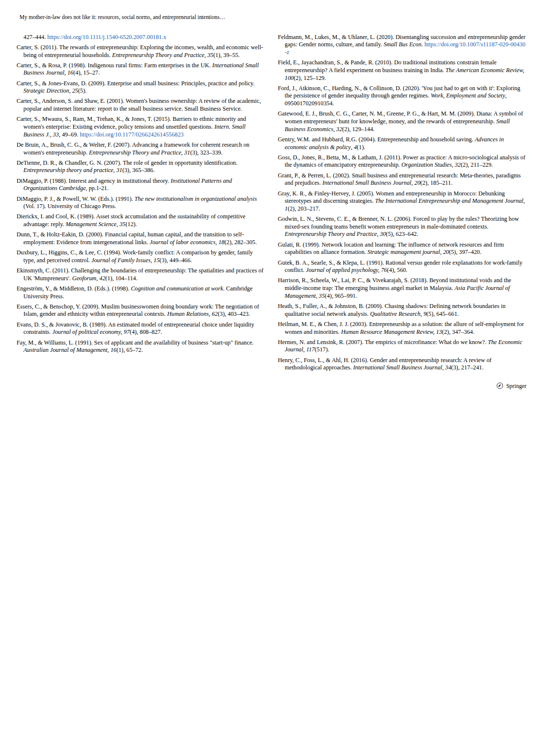My mother-in-law does not like it: resources, social norms, and entrepreneurial intentions…
427–444. https://doi.org/10.1111/j.1540-6520.2007.00181.x
Carter, S. (2011). The rewards of entrepreneurship: Exploring the incomes, wealth, and economic well-being of entrepreneurial households. Entrepreneurship Theory and Practice, 35(1), 39–55.
Carter, S., & Rosa, P. (1998). Indigenous rural firms: Farm enterprises in the UK. International Small Business Journal, 16(4), 15–27.
Carter, S., & Jones-Evans, D. (2009). Enterprise and small business: Principles, practice and policy. Strategic Direction, 25(5).
Carter, S., Anderson, S. and Shaw, E. (2001). Women's business ownership: A review of the academic, popular and internet literature: report to the small business service. Small Business Service.
Carter, S., Mwaura, S., Ram, M., Trehan, K., & Jones, T. (2015). Barriers to ethnic minority and women's enterprise: Existing evidence, policy tensions and unsettled questions. Intern. Small Business J., 33, 49–69. https://doi.org/10.1177/0266242614556823
De Bruin, A., Brush, C. G., & Welter, F. (2007). Advancing a framework for coherent research on women's entrepreneurship. Entrepreneurship Theory and Practice, 31(3), 323–339.
DeTienne, D. R., & Chandler, G. N. (2007). The role of gender in opportunity identification. Entrepreneurship theory and practice, 31(3), 365–386.
DiMaggio, P. (1988). Interest and agency in institutional theory. Institutional Patterns and Organizations Cambridge, pp.1-21.
DiMaggio, P. J., & Powell, W. W. (Eds.). (1991). The new institutionalism in organizational analysis (Vol. 17). University of Chicago Press.
Dierickx, I. and Cool, K. (1989). Asset stock accumulation and the sustainability of competitive advantage: reply. Management Science, 35(12).
Dunn, T., & Holtz-Eakin, D. (2000). Financial capital, human capital, and the transition to self-employment: Evidence from intergenerational links. Journal of labor economics, 18(2), 282–305.
Duxbury, L., Higgins, C., & Lee, C. (1994). Work-family conflict: A comparison by gender, family type, and perceived control. Journal of Family Issues, 15(3), 449–466.
Ekinsmyth, C. (2011). Challenging the boundaries of entrepreneurship: The spatialities and practices of UK 'Mumpreneurs'. Geoforum, 42(1), 104–114.
Engeström, Y., & Middleton, D. (Eds.). (1998). Cognition and communication at work. Cambridge University Press.
Essers, C., & Benschop, Y. (2009). Muslim businesswomen doing boundary work: The negotiation of Islam, gender and ethnicity within entrepreneurial contexts. Human Relations, 62(3), 403–423.
Evans, D. S., & Jovanovic, B. (1989). An estimated model of entrepreneurial choice under liquidity constraints. Journal of political economy, 97(4), 808–827.
Fay, M., & Williams, L. (1991). Sex of applicant and the availability of business "start-up" finance. Australian Journal of Management, 16(1), 65–72.
Feldmann, M., Lukes, M., & Uhlaner, L. (2020). Disentangling succession and entrepreneurship gender gaps: Gender norms, culture, and family. Small Bus Econ. https://doi.org/10.1007/s11187-020-00430-z
Field, E., Jayachandran, S., & Pande, R. (2010). Do traditional institutions constrain female entrepreneurship? A field experiment on business training in India. The American Economic Review, 100(2), 125–129.
Ford, J., Atkinson, C., Harding, N., & Collinson, D. (2020). 'You just had to get on with it': Exploring the persistence of gender inequality through gender regimes. Work, Employment and Society, 0950017020910354.
Gatewood, E. J., Brush, C. G., Carter, N. M., Greene, P. G., & Hart, M. M. (2009). Diana: A symbol of women entrepreneurs' hunt for knowledge, money, and the rewards of entrepreneurship. Small Business Economics, 32(2), 129–144.
Gentry, W.M. and Hubbard, R.G. (2004). Entrepreneurship and household saving. Advances in economic analysis & policy, 4(1).
Goss, D., Jones, R., Betta, M., & Latham, J. (2011). Power as practice: A micro-sociological analysis of the dynamics of emancipatory entrepreneurship. Organization Studies, 32(2), 211–229.
Grant, P., & Perren, L. (2002). Small business and entrepreneurial research: Meta-theories, paradigms and prejudices. International Small Business Journal, 20(2), 185–211.
Gray, K. R., & Finley-Hervey, J. (2005). Women and entrepreneurship in Morocco: Debunking stereotypes and discerning strategies. The International Entrepreneurship and Management Journal, 1(2), 203–217.
Godwin, L. N., Stevens, C. E., & Brenner, N. L. (2006). Forced to play by the rules? Theorizing how mixed-sex founding teams benefit women entrepreneurs in male-dominated contexts. Entrepreneurship Theory and Practice, 30(5), 623–642.
Gulati, R. (1999). Network location and learning: The influence of network resources and firm capabilities on alliance formation. Strategic management journal, 20(5), 397–420.
Gutek, B. A., Searle, S., & Klepa, L. (1991). Rational versus gender role explanations for work-family conflict. Journal of applied psychology, 76(4), 560.
Harrison, R., Scheela, W., Lai, P. C., & Vivekarajah, S. (2018). Beyond institutional voids and the middle-income trap: The emerging business angel market in Malaysia. Asia Pacific Journal of Management, 35(4), 965–991.
Heath, S., Fuller, A., & Johnston, B. (2009). Chasing shadows: Defining network boundaries in qualitative social network analysis. Qualitative Research, 9(5), 645–661.
Heilman, M. E., & Chen, J. J. (2003). Entrepreneurship as a solution: the allure of self-employment for women and minorities. Human Resource Management Review, 13(2), 347–364.
Hermes, N. and Lensink, R. (2007). The empirics of microfinance: What do we know?. The Economic Journal, 117(517).
Henry, C., Foss, L., & Ahl, H. (2016). Gender and entrepreneurship research: A review of methodological approaches. International Small Business Journal, 34(3), 217–241.
Springer